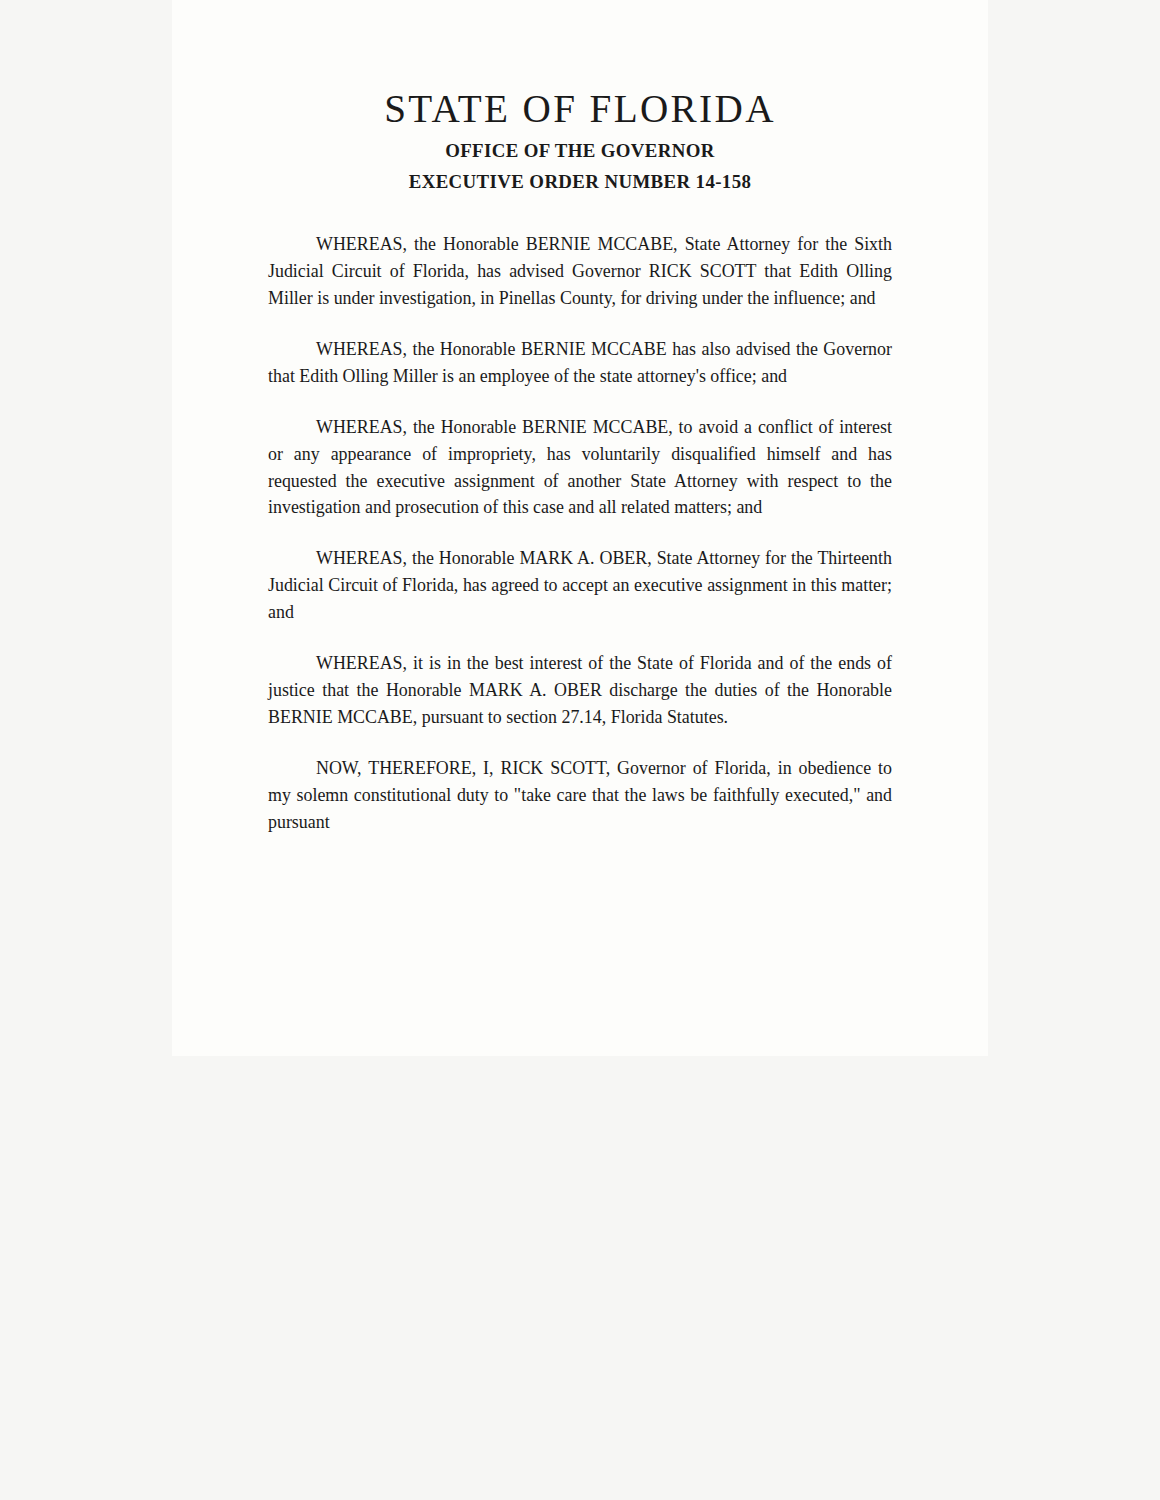STATE OF FLORIDA
Office of the Governor
Executive Order Number 14-158
WHEREAS, the Honorable BERNIE MCCABE, State Attorney for the Sixth Judicial Circuit of Florida, has advised Governor RICK SCOTT that Edith Olling Miller is under investigation, in Pinellas County, for driving under the influence; and
WHEREAS, the Honorable BERNIE MCCABE has also advised the Governor that Edith Olling Miller is an employee of the state attorney's office; and
WHEREAS, the Honorable BERNIE MCCABE, to avoid a conflict of interest or any appearance of impropriety, has voluntarily disqualified himself and has requested the executive assignment of another State Attorney with respect to the investigation and prosecution of this case and all related matters; and
WHEREAS, the Honorable MARK A. OBER, State Attorney for the Thirteenth Judicial Circuit of Florida, has agreed to accept an executive assignment in this matter; and
WHEREAS, it is in the best interest of the State of Florida and of the ends of justice that the Honorable MARK A. OBER discharge the duties of the Honorable BERNIE MCCABE, pursuant to section 27.14, Florida Statutes.
NOW, THEREFORE, I, RICK SCOTT, Governor of Florida, in obedience to my solemn constitutional duty to "take care that the laws be faithfully executed," and pursuant